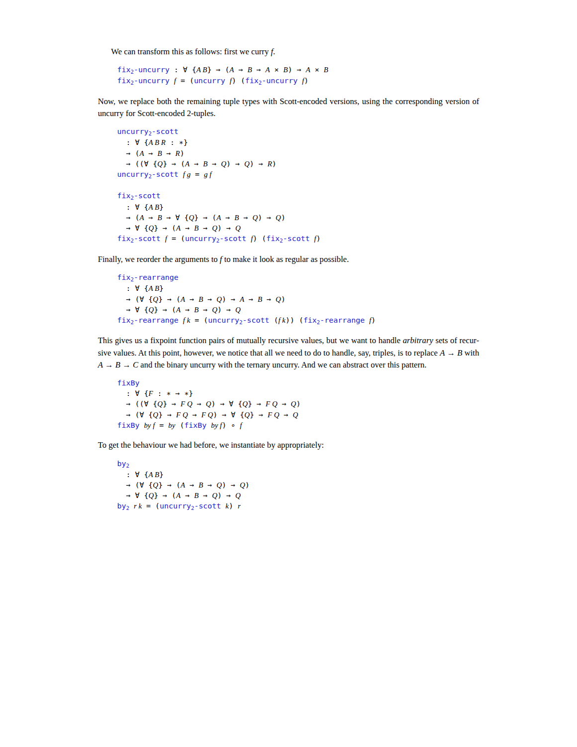We can transform this as follows: first we curry f.
fix2-uncurry : ∀ {A B} → (A → B → A × B) → A × B fix2-uncurry f = (uncurry f) (fix2-uncurry f)
Now, we replace both the remaining tuple types with Scott-encoded versions, using the corresponding version of uncurry for Scott-encoded 2-tuples.
uncurry2-scott : ∀ {A B R : ∗} → (A → B → R) → ((∀ {Q} → (A → B → Q) → Q) → R) uncurry2-scott f g = g f fix2-scott : ∀ {A B} → (A → B → ∀ {Q} → (A → B → Q) → Q) → ∀ {Q} → (A → B → Q) → Q fix2-scott f = (uncurry2-scott f) (fix2-scott f)
Finally, we reorder the arguments to f to make it look as regular as possible.
fix2-rearrange : ∀ {A B} → (∀ {Q} → (A → B → Q) → A → B → Q) → ∀ {Q} → (A → B → Q) → Q fix2-rearrange f k = (uncurry2-scott (f k)) (fix2-rearrange f)
This gives us a fixpoint function pairs of mutually recursive values, but we want to handle arbitrary sets of recursive values. At this point, however, we notice that all we need to do to handle, say, triples, is to replace A → B with A → B → C and the binary uncurry with the ternary uncurry. And we can abstract over this pattern.
fixBy : ∀ {F : ∗ → ∗} → ((∀ {Q} → F Q → Q) → ∀ {Q} → F Q → Q) → (∀ {Q} → F Q → F Q) → ∀ {Q} → F Q → Q fixBy by f = by (fixBy by f) ∘ f
To get the behaviour we had before, we instantiate by appropriately:
by2 : ∀ {A B} → (∀ {Q} → (A → B → Q) → Q) → ∀ {Q} → (A → B → Q) → Q by2 r k = (uncurry2-scott k) r